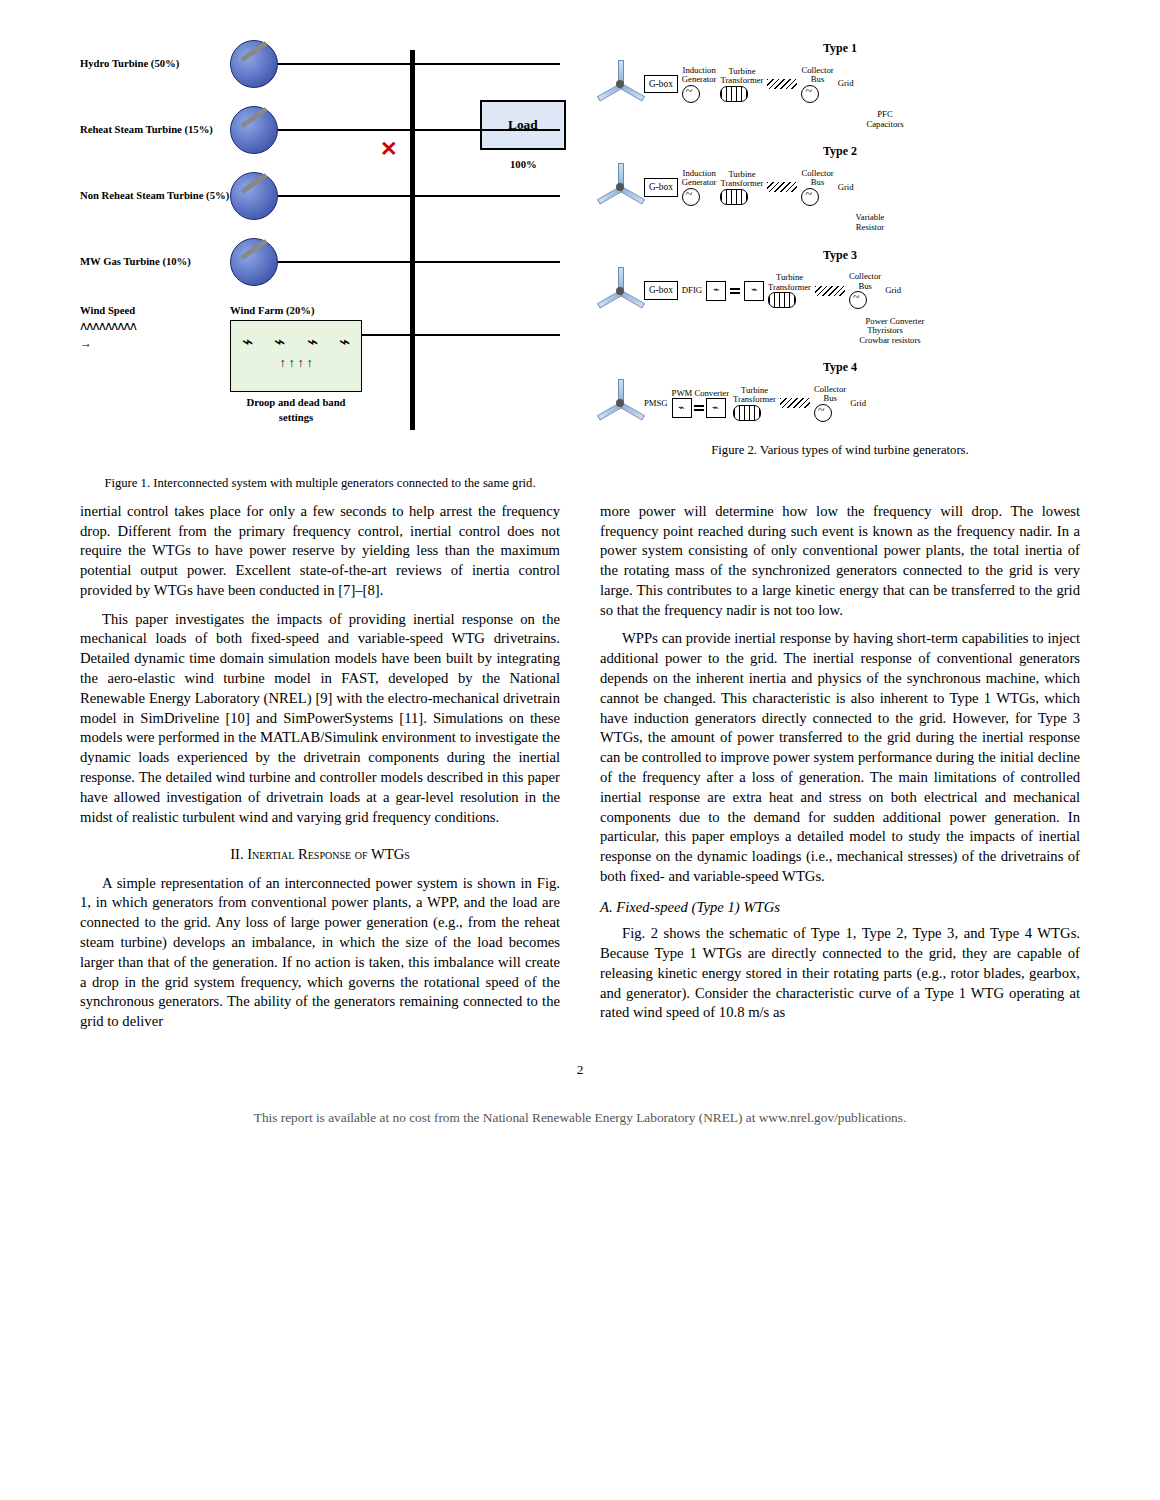Load
100%
✕
Hydro Turbine (50%)
Reheat Steam Turbine (15%)
Non Reheat Steam Turbine (5%)
MW Gas Turbine (10%)
Wind Speed
ʌʌʌʌʌʌʌʌʌ
→
Wind Farm (20%)
⌁ ⌁ ⌁ ⌁
↑ ↑ ↑ ↑
Droop and dead band
settings
Figure 1. Interconnected system with multiple generators connected to the same grid.
Type 1
G-box
Induction
Generator
Turbine
Transformer
Collector
Bus
Grid
PFC
Capacitors
Type 2
G-box
Induction
Generator
Turbine
Transformer
Collector
Bus
Grid
Variable
Resistor
Type 3
G-box
DFIG
⌁
⌁
Turbine
Transformer
Collector
Bus
Grid
Power Converter
Thyristors
Crowbar resistors
Type 4
PMSG
PWM Converter
⌁
⌁
Turbine
Transformer
Collector
Bus
Grid
Figure 2. Various types of wind turbine generators.
inertial control takes place for only a few seconds to help arrest the frequency drop. Different from the primary frequency control, inertial control does not require the WTGs to have power reserve by yielding less than the maximum potential output power. Excellent state-of-the-art reviews of inertia control provided by WTGs have been conducted in [7]–[8].
This paper investigates the impacts of providing inertial response on the mechanical loads of both fixed-speed and variable-speed WTG drivetrains. Detailed dynamic time domain simulation models have been built by integrating the aero-elastic wind turbine model in FAST, developed by the National Renewable Energy Laboratory (NREL) [9] with the electro-mechanical drivetrain model in SimDriveline [10] and SimPowerSystems [11]. Simulations on these models were performed in the MATLAB/Simulink environment to investigate the dynamic loads experienced by the drivetrain components during the inertial response. The detailed wind turbine and controller models described in this paper have allowed investigation of drivetrain loads at a gear-level resolution in the midst of realistic turbulent wind and varying grid frequency conditions.
II. Inertial Response of WTGs
A simple representation of an interconnected power system is shown in Fig. 1, in which generators from conventional power plants, a WPP, and the load are connected to the grid. Any loss of large power generation (e.g., from the reheat steam turbine) develops an imbalance, in which the size of the load becomes larger than that of the generation. If no action is taken, this imbalance will create a drop in the grid system frequency, which governs the rotational speed of the synchronous generators. The ability of the generators remaining connected to the grid to deliver
more power will determine how low the frequency will drop. The lowest frequency point reached during such event is known as the frequency nadir. In a power system consisting of only conventional power plants, the total inertia of the rotating mass of the synchronized generators connected to the grid is very large. This contributes to a large kinetic energy that can be transferred to the grid so that the frequency nadir is not too low.
WPPs can provide inertial response by having short-term capabilities to inject additional power to the grid. The inertial response of conventional generators depends on the inherent inertia and physics of the synchronous machine, which cannot be changed. This characteristic is also inherent to Type 1 WTGs, which have induction generators directly connected to the grid. However, for Type 3 WTGs, the amount of power transferred to the grid during the inertial response can be controlled to improve power system performance during the initial decline of the frequency after a loss of generation. The main limitations of controlled inertial response are extra heat and stress on both electrical and mechanical components due to the demand for sudden additional power generation. In particular, this paper employs a detailed model to study the impacts of inertial response on the dynamic loadings (i.e., mechanical stresses) of the drivetrains of both fixed- and variable-speed WTGs.
A. Fixed-speed (Type 1) WTGs
Fig. 2 shows the schematic of Type 1, Type 2, Type 3, and Type 4 WTGs. Because Type 1 WTGs are directly connected to the grid, they are capable of releasing kinetic energy stored in their rotating parts (e.g., rotor blades, gearbox, and generator). Consider the characteristic curve of a Type 1 WTG operating at rated wind speed of 10.8 m/s as
2
This report is available at no cost from the National Renewable Energy Laboratory (NREL) at www.nrel.gov/publications.